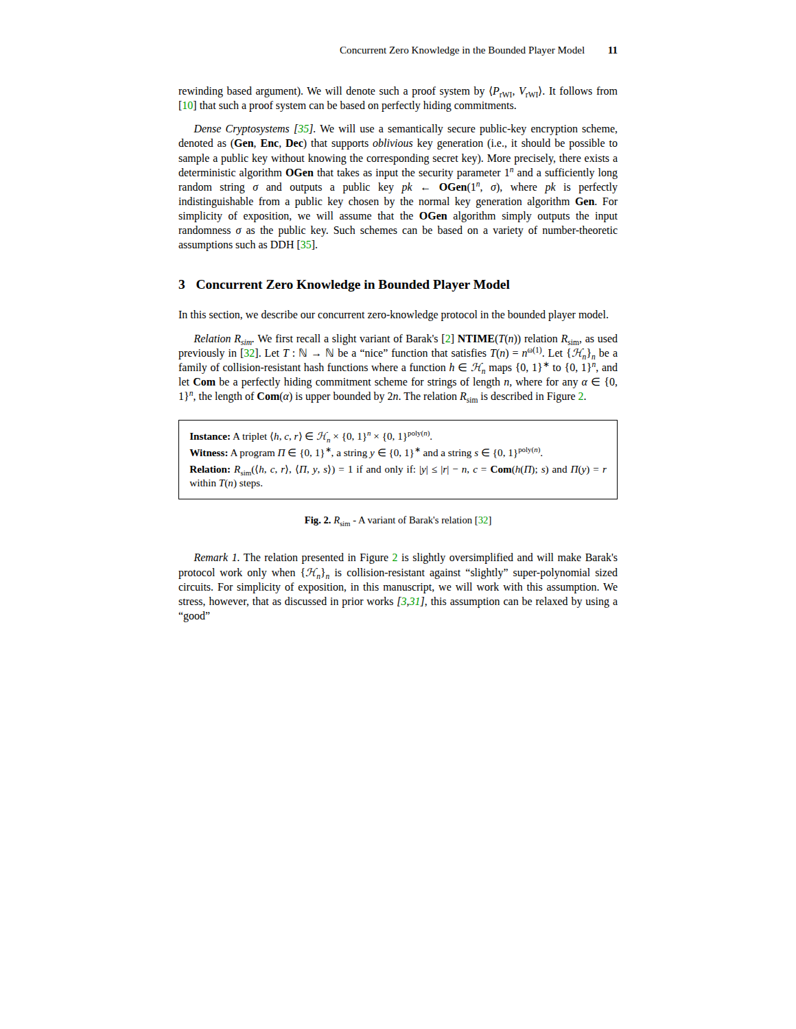Concurrent Zero Knowledge in the Bounded Player Model11
rewinding based argument). We will denote such a proof system by ⟨PrWI, VrWI⟩. It follows from [10] that such a proof system can be based on perfectly hiding commitments.
Dense Cryptosystems [35]. We will use a semantically secure public-key encryption scheme, denoted as (Gen, Enc, Dec) that supports oblivious key generation (i.e., it should be possible to sample a public key without knowing the corresponding secret key). More precisely, there exists a deterministic algorithm OGen that takes as input the security parameter 1n and a sufficiently long random string σ and outputs a public key pk ← OGen(1n, σ), where pk is perfectly indistinguishable from a public key chosen by the normal key generation algorithm Gen. For simplicity of exposition, we will assume that the OGen algorithm simply outputs the input randomness σ as the public key. Such schemes can be based on a variety of number-theoretic assumptions such as DDH [35].
3 Concurrent Zero Knowledge in Bounded Player Model
In this section, we describe our concurrent zero-knowledge protocol in the bounded player model.
Relation Rsim. We first recall a slight variant of Barak's [2] NTIME(T(n)) relation Rsim, as used previously in [32]. Let T : ℕ → ℕ be a “nice” function that satisfies T(n) = nω(1). Let {ℋn}n be a family of collision-resistant hash functions where a function h ∈ ℋn maps {0, 1}∗ to {0, 1}n, and let Com be a perfectly hiding commitment scheme for strings of length n, where for any α ∈ {0, 1}n, the length of Com(α) is upper bounded by 2n. The relation Rsim is described in Figure 2.
Instance: A triplet ⟨h, c, r⟩ ∈ ℋn × {0, 1}n × {0, 1}poly(n).
Witness: A program Π ∈ {0, 1}∗, a string y ∈ {0, 1}∗ and a string s ∈ {0, 1}poly(n).
Relation: Rsim(⟨h, c, r⟩, ⟨Π, y, s⟩) = 1 if and only if: |y| ≤ |r| − n, c = Com(h(Π); s) and Π(y) = r within T(n) steps.
Fig. 2. Rsim - A variant of Barak's relation [32]
Remark 1. The relation presented in Figure 2 is slightly oversimplified and will make Barak's protocol work only when {ℋn}n is collision-resistant against “slightly” super-polynomial sized circuits. For simplicity of exposition, in this manuscript, we will work with this assumption. We stress, however, that as discussed in prior works [3,31], this assumption can be relaxed by using a “good”